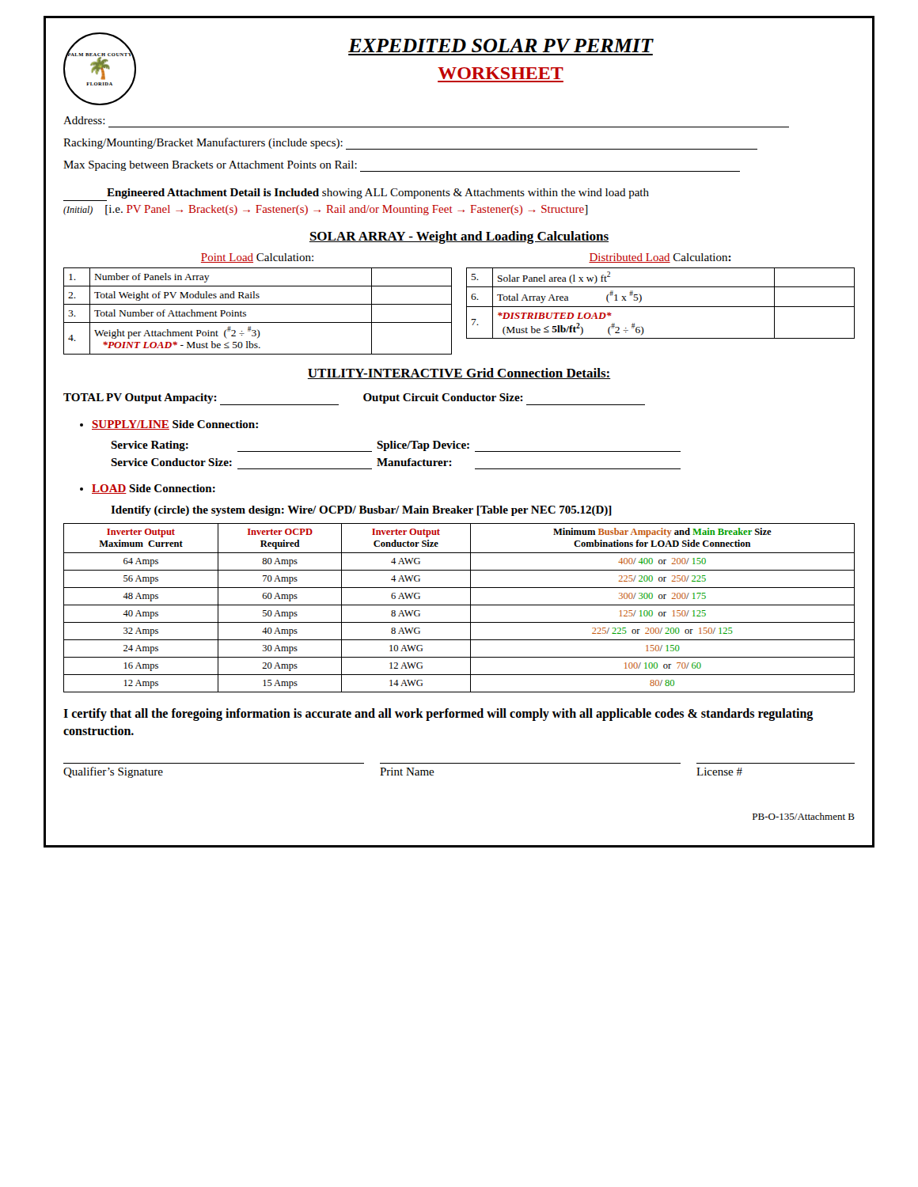PALM BEACH COUNTY
🌴
FLORIDA
EXPEDITED SOLAR PV PERMIT
WORKSHEET
Address:
Racking/Mounting/Bracket Manufacturers (include specs):
Max Spacing between Brackets or Attachment Points on Rail:
Engineered Attachment Detail is Included showing ALL Components & Attachments within the wind load path
(Initial) [i.e. PV Panel → Bracket(s) → Fastener(s) → Rail and/or Mounting Feet → Fastener(s) → Structure]
SOLAR ARRAY - Weight and Loading Calculations
Point Load Calculation:
| 1. | Number of Panels in Array | |
| 2. | Total Weight of PV Modules and Rails | |
| 3. | Total Number of Attachment Points | |
| 4. | Weight per Attachment Point ( # 2 ÷ # 3) *POINT LOAD* - Must be ≤ 50 lbs. | |
Distributed Load Calculation:
| 5. | Solar Panel area (l x w) ft 2 | |
| 6. | Total Array Area ( # 1 x # 5) | |
| 7. | *DISTRIBUTED LOAD* (Must be ≤ 5lb/ft 2 ) ( # 2 ÷ # 6) | |
UTILITY-INTERACTIVE Grid Connection Details:
TOTAL PV Output Ampacity:
Output Circuit Conductor Size:
SUPPLY/LINE Side Connection:
| Service Rating: | | Splice/Tap Device: | |
| Service Conductor Size: | | Manufacturer: | |
LOAD Side Connection:
Identify (circle) the system design: Wire/ OCPD/ Busbar/ Main Breaker [Table per NEC 705.12(D)]
| Inverter Output Maximum Current | Inverter OCPD Required | Inverter Output Conductor Size | Minimum Busbar Ampacity and Main Breaker Size Combinations for LOAD Side Connection |
| --- | --- | --- | --- |
| 64 Amps | 80 Amps | 4 AWG | 400 / 400 or 200 / 150 |
| 56 Amps | 70 Amps | 4 AWG | 225 / 200 or 250 / 225 |
| 48 Amps | 60 Amps | 6 AWG | 300 / 300 or 200 / 175 |
| 40 Amps | 50 Amps | 8 AWG | 125 / 100 or 150 / 125 |
| 32 Amps | 40 Amps | 8 AWG | 225 / 225 or 200 / 200 or 150 / 125 |
| 24 Amps | 30 Amps | 10 AWG | 150 / 150 |
| 16 Amps | 20 Amps | 12 AWG | 100 / 100 or 70 / 60 |
| 12 Amps | 15 Amps | 14 AWG | 80 / 80 |
I certify that all the foregoing information is accurate and all work performed will comply with all applicable codes & standards regulating construction.
Qualifier’s Signature
Print Name
License #
PB-O-135/Attachment B